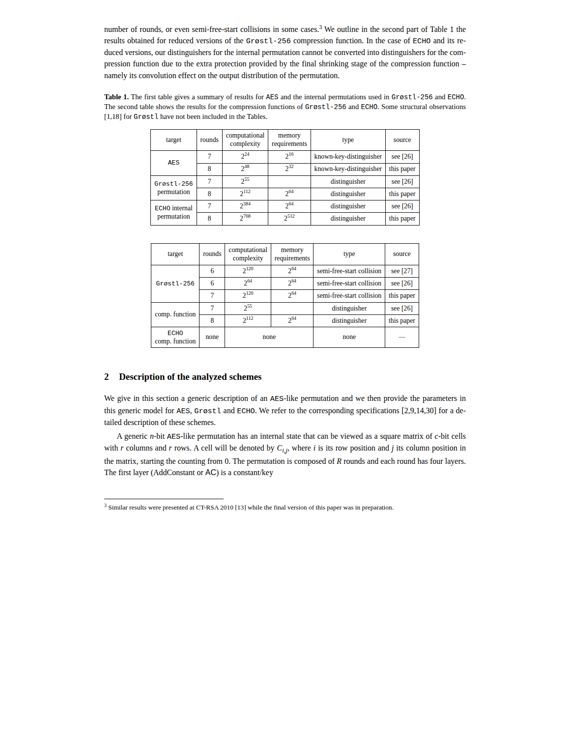number of rounds, or even semi-free-start collisions in some cases.3 We outline in the second part of Table 1 the results obtained for reduced versions of the Grøstl-256 compression function. In the case of ECHO and its reduced versions, our distinguishers for the internal permutation cannot be converted into distinguishers for the compression function due to the extra protection provided by the final shrinking stage of the compression function – namely its convolution effect on the output distribution of the permutation.
Table 1. The first table gives a summary of results for AES and the internal permutations used in Grøstl-256 and ECHO. The second table shows the results for the compression functions of Grøstl-256 and ECHO. Some structural observations [1,18] for Grøstl have not been included in the Tables.
| target | rounds | computational complexity | memory requirements | type | source |
| --- | --- | --- | --- | --- | --- |
| AES | 7 | 2 24 | 2 16 | known-key-distinguisher | see [26] |
| 8 | 2 48 | 2 32 | known-key-distinguisher | this paper |
| Grøstl-256 permutation | 7 | 2 55 | | distinguisher | see [26] |
| 8 | 2 112 | 2 64 | distinguisher | this paper |
| ECHO internal permutation | 7 | 2 384 | 2 64 | distinguisher | see [26] |
| 8 | 2 768 | 2 512 | distinguisher | this paper |
| target | rounds | computational complexity | memory requirements | type | source |
| --- | --- | --- | --- | --- | --- |
| Grøstl-256 | 6 | 2 120 | 2 64 | semi-free-start collision | see [27] |
| 6 | 2 64 | 2 64 | semi-free-start collision | see [26] |
| 7 | 2 120 | 2 64 | semi-free-start collision | this paper |
| comp. function | 7 | 2 55 | | distinguisher | see [26] |
| 8 | 2 112 | 2 64 | distinguisher | this paper |
| ECHO comp. function | none | none | none | — |
2 Description of the analyzed schemes
We give in this section a generic description of an AES-like permutation and we then provide the parameters in this generic model for AES, Grøstl and ECHO. We refer to the corresponding specifications [2,9,14,30] for a detailed description of these schemes.
A generic n-bit AES-like permutation has an internal state that can be viewed as a square matrix of c-bit cells with r columns and r rows. A cell will be denoted by Ci,j, where i is its row position and j its column position in the matrix, starting the counting from 0. The permutation is composed of R rounds and each round has four layers. The first layer (AddConstant or AC) is a constant/key
3 Similar results were presented at CT-RSA 2010 [13] while the final version of this paper was in preparation.